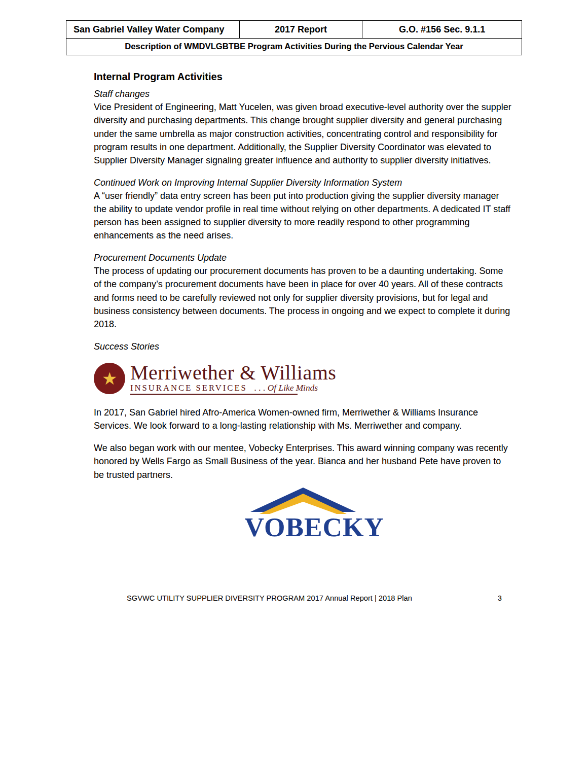| San Gabriel Valley Water Company | 2017 Report | G.O. #156 Sec. 9.1.1 |
| Description of WMDVLGBTBE Program Activities During the Pervious Calendar Year |
Internal Program Activities
Staff changes
Vice President of Engineering, Matt Yucelen, was given broad executive-level authority over the suppler diversity and purchasing departments. This change brought supplier diversity and general purchasing under the same umbrella as major construction activities, concentrating control and responsibility for program results in one department. Additionally, the Supplier Diversity Coordinator was elevated to Supplier Diversity Manager signaling greater influence and authority to supplier diversity initiatives.
Continued Work on Improving Internal Supplier Diversity Information System
A “user friendly” data entry screen has been put into production giving the supplier diversity manager the ability to update vendor profile in real time without relying on other departments. A dedicated IT staff person has been assigned to supplier diversity to more readily respond to other programming enhancements as the need arises.
Procurement Documents Update
The process of updating our procurement documents has proven to be a daunting undertaking. Some of the company’s procurement documents have been in place for over 40 years. All of these contracts and forms need to be carefully reviewed not only for supplier diversity provisions, but for legal and business consistency between documents. The process in ongoing and we expect to complete it during 2018.
Success Stories
Merriwether & Williams
INSURANCE SERVICES . . . Of Like Minds
In 2017, San Gabriel hired Afro-America Women-owned firm, Merriwether & Williams Insurance Services. We look forward to a long-lasting relationship with Ms. Merriwether and company.
We also began work with our mentee, Vobecky Enterprises. This award winning company was recently honored by Wells Fargo as Small Business of the year. Bianca and her husband Pete have proven to be trusted partners.
VOBECKY
SGVWC UTILITY SUPPLIER DIVERSITY PROGRAM 2017 Annual Report | 2018 Plan 3